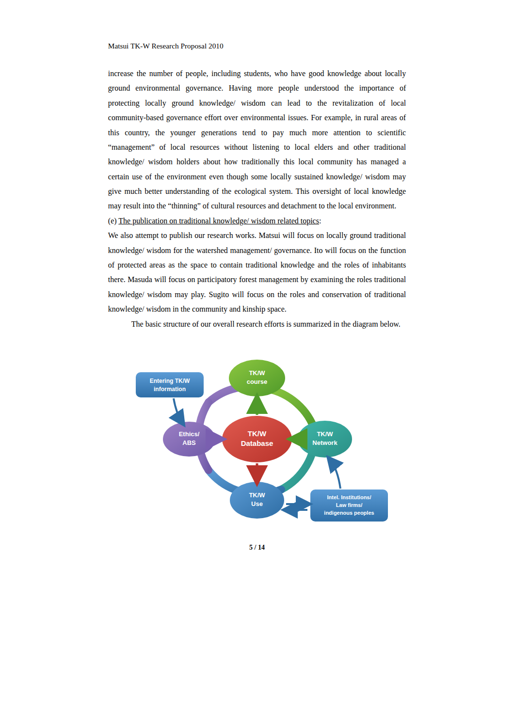Matsui TK-W Research Proposal 2010
increase the number of people, including students, who have good knowledge about locally ground environmental governance. Having more people understood the importance of protecting locally ground knowledge/ wisdom can lead to the revitalization of local community-based governance effort over environmental issues. For example, in rural areas of this country, the younger generations tend to pay much more attention to scientific “management” of local resources without listening to local elders and other traditional knowledge/ wisdom holders about how traditionally this local community has managed a certain use of the environment even though some locally sustained knowledge/ wisdom may give much better understanding of the ecological system. This oversight of local knowledge may result into the “thinning” of cultural resources and detachment to the local environment.
(e) The publication on traditional knowledge/ wisdom related topics:
We also attempt to publish our research works. Matsui will focus on locally ground traditional knowledge/ wisdom for the watershed management/ governance. Ito will focus on the function of protected areas as the space to contain traditional knowledge and the roles of inhabitants there. Masuda will focus on participatory forest management by examining the roles traditional knowledge/ wisdom may play. Sugito will focus on the roles and conservation of traditional knowledge/ wisdom in the community and kinship space.
The basic structure of our overall research efforts is summarized in the diagram below.
TK/W Database TK/W course TK/W Network TK/W Use Ethics/ ABS Entering TK/W information Intel. Institutions/ Law firms/ indigenous peoples
5 / 14